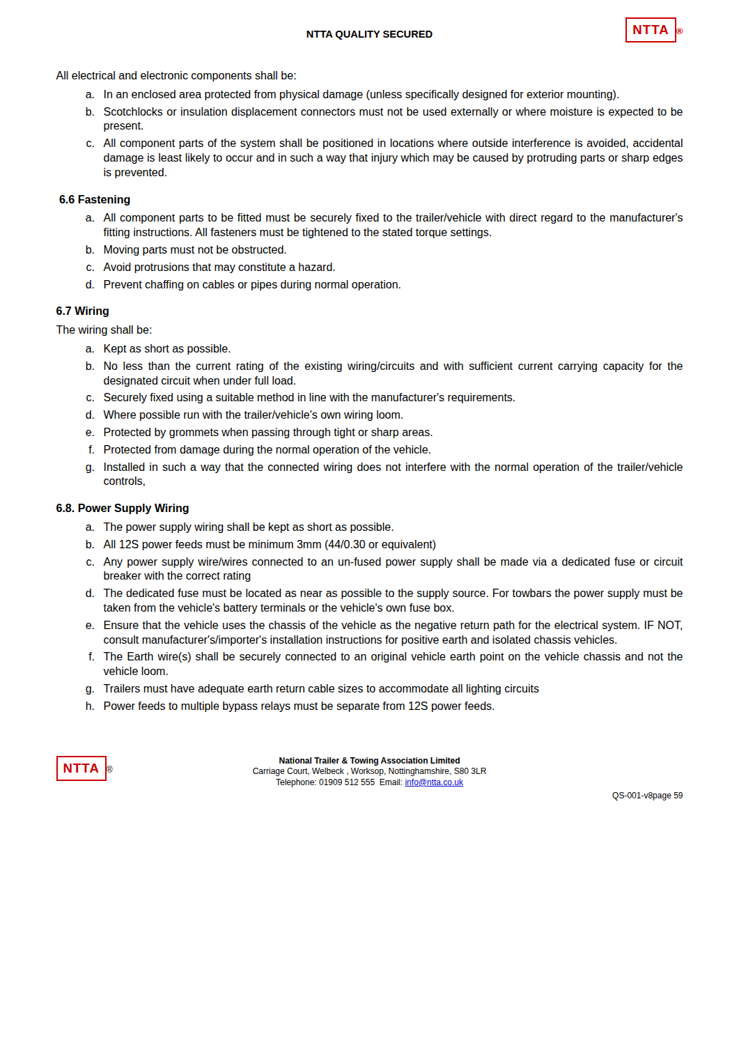NTTA QUALITY SECURED NTTA®
All electrical and electronic components shall be:
In an enclosed area protected from physical damage (unless specifically designed for exterior mounting).
Scotchlocks or insulation displacement connectors must not be used externally or where moisture is expected to be present.
All component parts of the system shall be positioned in locations where outside interference is avoided, accidental damage is least likely to occur and in such a way that injury which may be caused by protruding parts or sharp edges is prevented.
6.6 Fastening
All component parts to be fitted must be securely fixed to the trailer/vehicle with direct regard to the manufacturer's fitting instructions. All fasteners must be tightened to the stated torque settings.
Moving parts must not be obstructed.
Avoid protrusions that may constitute a hazard.
Prevent chaffing on cables or pipes during normal operation.
6.7 Wiring
The wiring shall be:
Kept as short as possible.
No less than the current rating of the existing wiring/circuits and with sufficient current carrying capacity for the designated circuit when under full load.
Securely fixed using a suitable method in line with the manufacturer's requirements.
Where possible run with the trailer/vehicle's own wiring loom.
Protected by grommets when passing through tight or sharp areas.
Protected from damage during the normal operation of the vehicle.
Installed in such a way that the connected wiring does not interfere with the normal operation of the trailer/vehicle controls,
6.8. Power Supply Wiring
The power supply wiring shall be kept as short as possible.
All 12S power feeds must be minimum 3mm (44/0.30 or equivalent)
Any power supply wire/wires connected to an un-fused power supply shall be made via a dedicated fuse or circuit breaker with the correct rating
The dedicated fuse must be located as near as possible to the supply source. For towbars the power supply must be taken from the vehicle's battery terminals or the vehicle's own fuse box.
Ensure that the vehicle uses the chassis of the vehicle as the negative return path for the electrical system. IF NOT, consult manufacturer's/importer's installation instructions for positive earth and isolated chassis vehicles.
The Earth wire(s) shall be securely connected to an original vehicle earth point on the vehicle chassis and not the vehicle loom.
Trailers must have adequate earth return cable sizes to accommodate all lighting circuits
Power feeds to multiple bypass relays must be separate from 12S power feeds.
NTTA® National Trailer & Towing Association Limited
Carriage Court, Welbeck , Worksop, Nottinghamshire, S80 3LR
Telephone: 01909 512 555 Email: info@ntta.co.uk
QS-001-v8page 59